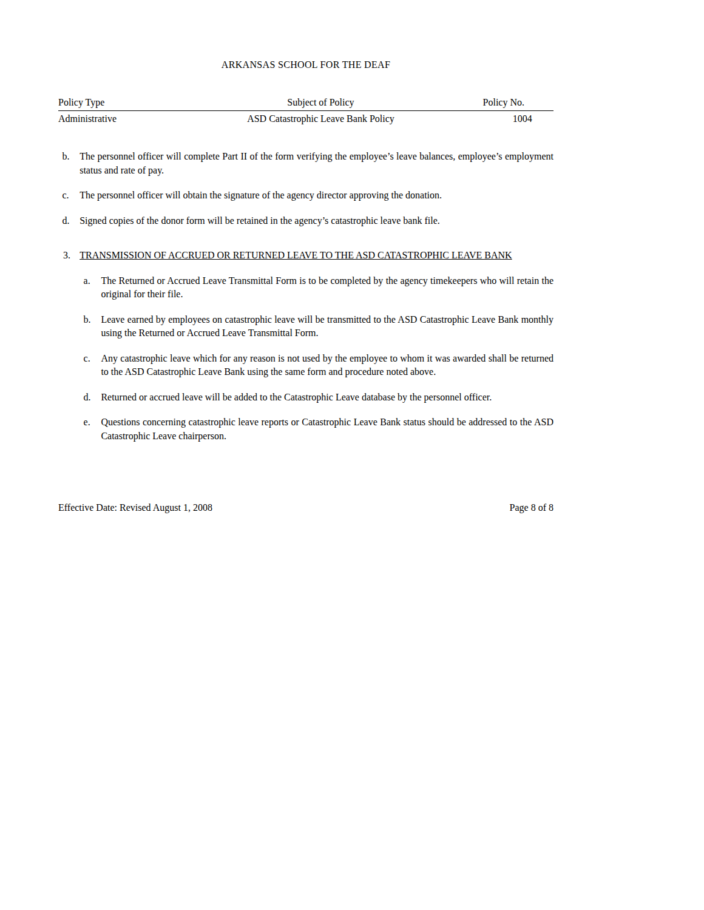ARKANSAS SCHOOL FOR THE DEAF
| Policy Type | Subject of Policy | Policy No. |
| Administrative | ASD Catastrophic Leave Bank Policy | 1004 |
b. The personnel officer will complete Part II of the form verifying the employee’s leave balances, employee’s employment status and rate of pay.
c. The personnel officer will obtain the signature of the agency director approving the donation.
d. Signed copies of the donor form will be retained in the agency’s catastrophic leave bank file.
3.
TRANSMISSION OF ACCRUED OR RETURNED LEAVE TO THE ASD CATASTROPHIC LEAVE BANK
a. The Returned or Accrued Leave Transmittal Form is to be completed by the agency timekeepers who will retain the original for their file.
b. Leave earned by employees on catastrophic leave will be transmitted to the ASD Catastrophic Leave Bank monthly using the Returned or Accrued Leave Transmittal Form.
c. Any catastrophic leave which for any reason is not used by the employee to whom it was awarded shall be returned to the ASD Catastrophic Leave Bank using the same form and procedure noted above.
d. Returned or accrued leave will be added to the Catastrophic Leave database by the personnel officer.
e. Questions concerning catastrophic leave reports or Catastrophic Leave Bank status should be addressed to the ASD Catastrophic Leave chairperson.
Effective Date: Revised August 1, 2008
Page 8 of 8